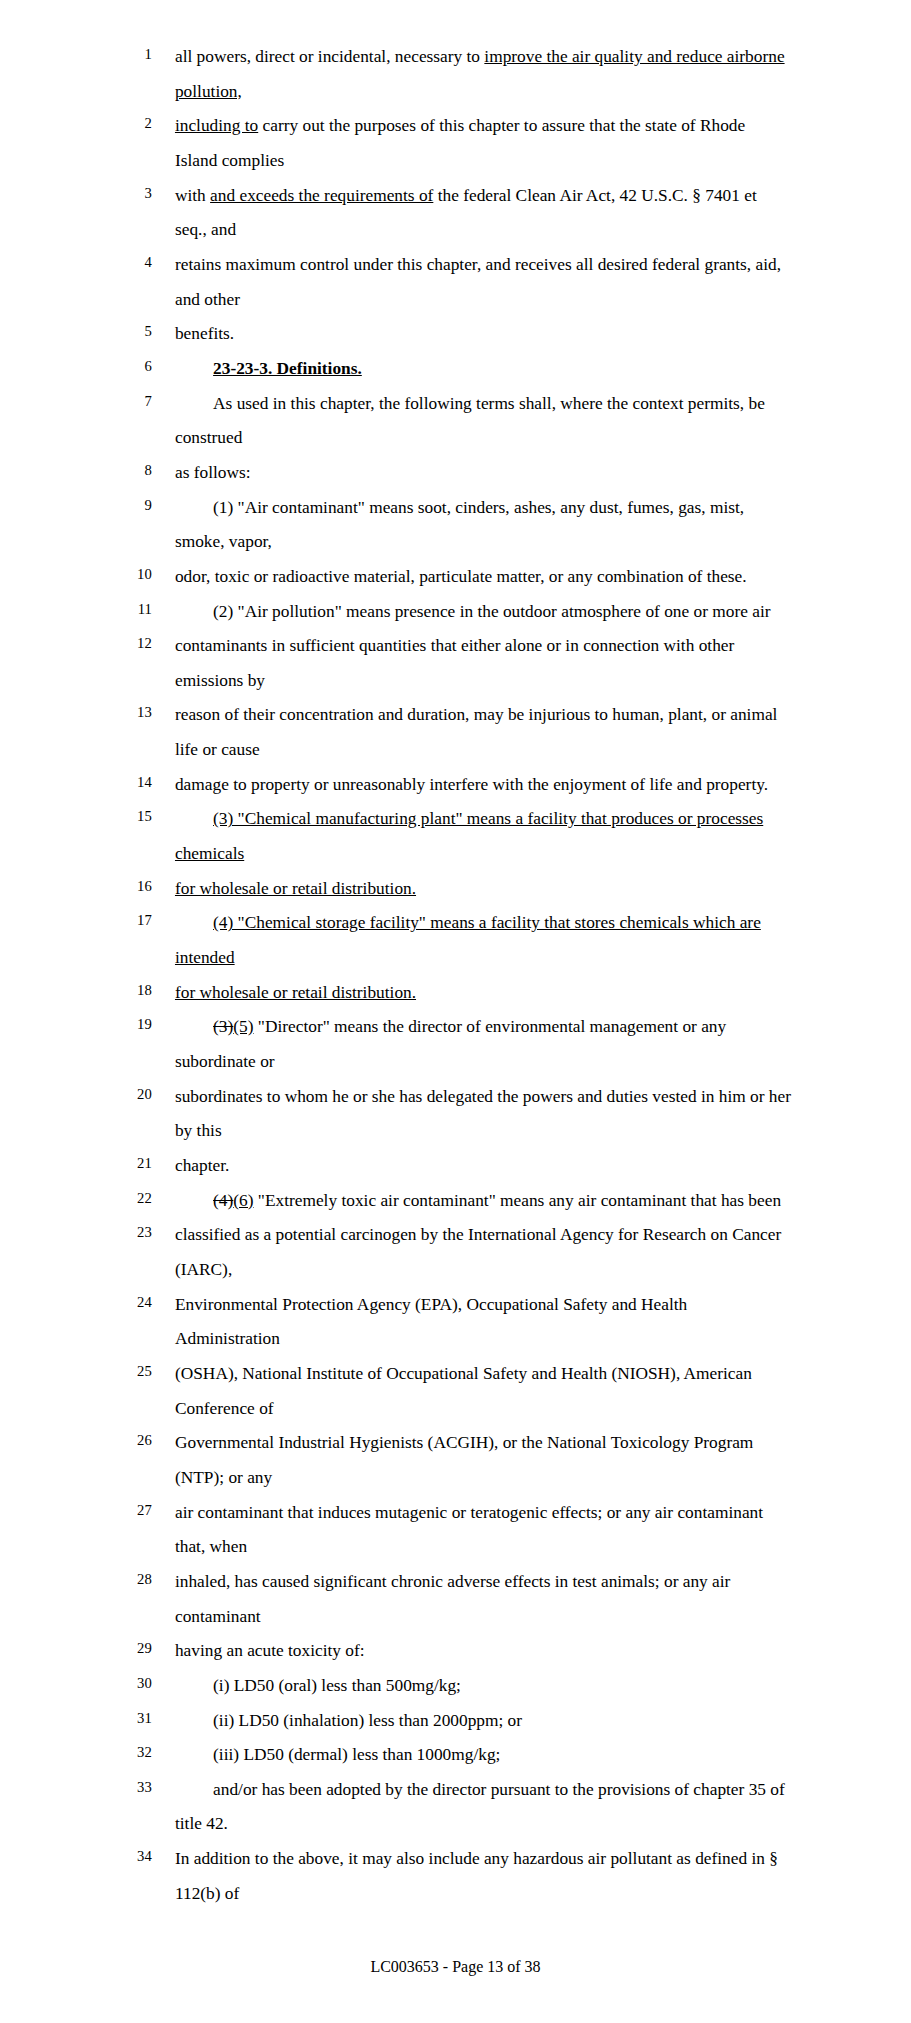all powers, direct or incidental, necessary to improve the air quality and reduce airborne pollution,
including to carry out the purposes of this chapter to assure that the state of Rhode Island complies
with and exceeds the requirements of the federal Clean Air Act, 42 U.S.C. § 7401 et seq., and
retains maximum control under this chapter, and receives all desired federal grants, aid, and other
benefits.
23-23-3. Definitions.
As used in this chapter, the following terms shall, where the context permits, be construed
as follows:
(1) "Air contaminant" means soot, cinders, ashes, any dust, fumes, gas, mist, smoke, vapor,
odor, toxic or radioactive material, particulate matter, or any combination of these.
(2) "Air pollution" means presence in the outdoor atmosphere of one or more air
contaminants in sufficient quantities that either alone or in connection with other emissions by
reason of their concentration and duration, may be injurious to human, plant, or animal life or cause
damage to property or unreasonably interfere with the enjoyment of life and property.
(3) "Chemical manufacturing plant" means a facility that produces or processes chemicals
for wholesale or retail distribution.
(4) "Chemical storage facility" means a facility that stores chemicals which are intended
for wholesale or retail distribution.
(3)(5) "Director" means the director of environmental management or any subordinate or
subordinates to whom he or she has delegated the powers and duties vested in him or her by this
chapter.
(4)(6) "Extremely toxic air contaminant" means any air contaminant that has been
classified as a potential carcinogen by the International Agency for Research on Cancer (IARC),
Environmental Protection Agency (EPA), Occupational Safety and Health Administration
(OSHA), National Institute of Occupational Safety and Health (NIOSH), American Conference of
Governmental Industrial Hygienists (ACGIH), or the National Toxicology Program (NTP); or any
air contaminant that induces mutagenic or teratogenic effects; or any air contaminant that, when
inhaled, has caused significant chronic adverse effects in test animals; or any air contaminant
having an acute toxicity of:
(i) LD50 (oral) less than 500mg/kg;
(ii) LD50 (inhalation) less than 2000ppm; or
(iii) LD50 (dermal) less than 1000mg/kg;
and/or has been adopted by the director pursuant to the provisions of chapter 35 of title 42.
In addition to the above, it may also include any hazardous air pollutant as defined in § 112(b) of
LC003653 - Page 13 of 38